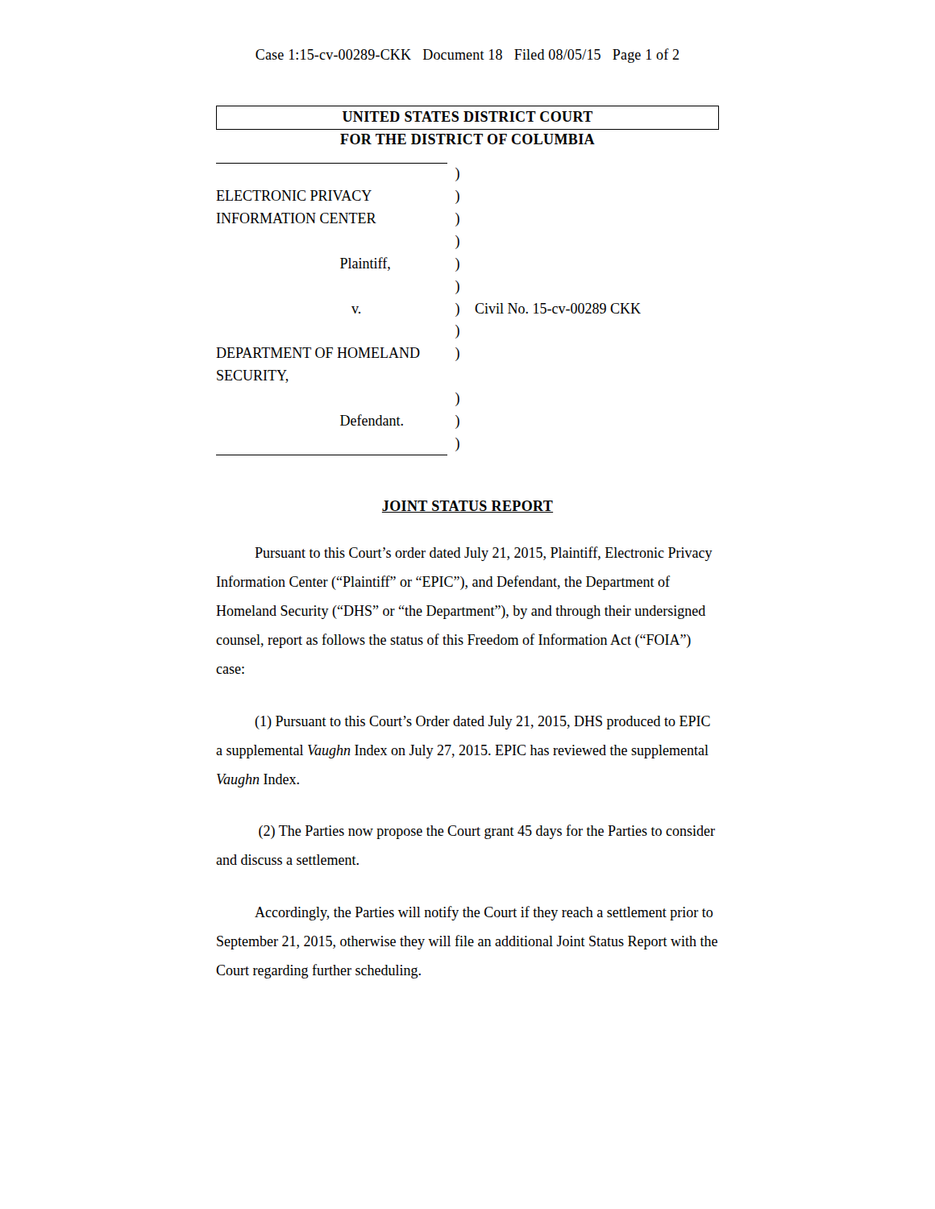Case 1:15-cv-00289-CKK Document 18 Filed 08/05/15 Page 1 of 2
UNITED STATES DISTRICT COURT
FOR THE DISTRICT OF COLUMBIA
| | ) | |
| ELECTRONIC PRIVACY | ) | |
| INFORMATION CENTER | ) | |
| | ) | |
| Plaintiff, | ) | |
| | ) | |
| v. | ) | Civil No. 15-cv-00289 CKK |
| | ) | |
| DEPARTMENT OF HOMELAND SECURITY, | ) | |
| | ) | |
| Defendant. | ) | |
| | ) | |
JOINT STATUS REPORT
Pursuant to this Court’s order dated July 21, 2015, Plaintiff, Electronic Privacy Information Center (“Plaintiff” or “EPIC”), and Defendant, the Department of Homeland Security (“DHS” or “the Department”), by and through their undersigned counsel, report as follows the status of this Freedom of Information Act (“FOIA”) case:
(1) Pursuant to this Court’s Order dated July 21, 2015, DHS produced to EPIC a supplemental Vaughn Index on July 27, 2015. EPIC has reviewed the supplemental Vaughn Index.
(2) The Parties now propose the Court grant 45 days for the Parties to consider and discuss a settlement.
Accordingly, the Parties will notify the Court if they reach a settlement prior to September 21, 2015, otherwise they will file an additional Joint Status Report with the Court regarding further scheduling.